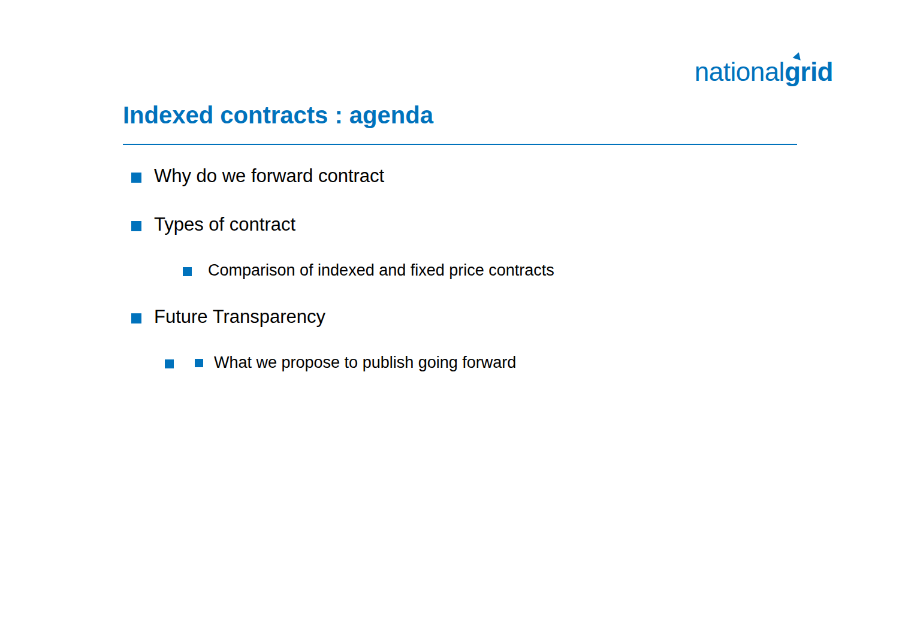nationalgrid
Indexed contracts : agenda
Why do we forward contract
Types of contract
Comparison of indexed and fixed price contracts
Future Transparency
What we propose to publish going forward